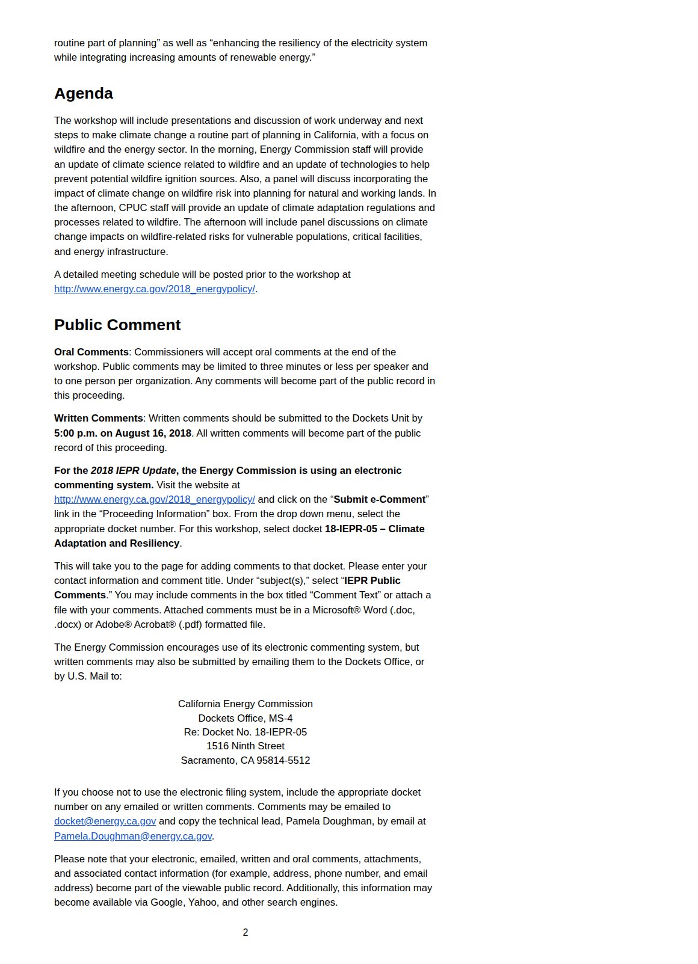routine part of planning” as well as “enhancing the resiliency of the electricity system while integrating increasing amounts of renewable energy.”
Agenda
The workshop will include presentations and discussion of work underway and next steps to make climate change a routine part of planning in California, with a focus on wildfire and the energy sector. In the morning, Energy Commission staff will provide an update of climate science related to wildfire and an update of technologies to help prevent potential wildfire ignition sources. Also, a panel will discuss incorporating the impact of climate change on wildfire risk into planning for natural and working lands. In the afternoon, CPUC staff will provide an update of climate adaptation regulations and processes related to wildfire. The afternoon will include panel discussions on climate change impacts on wildfire-related risks for vulnerable populations, critical facilities, and energy infrastructure.
A detailed meeting schedule will be posted prior to the workshop at http://www.energy.ca.gov/2018_energypolicy/.
Public Comment
Oral Comments: Commissioners will accept oral comments at the end of the workshop. Public comments may be limited to three minutes or less per speaker and to one person per organization. Any comments will become part of the public record in this proceeding.
Written Comments: Written comments should be submitted to the Dockets Unit by 5:00 p.m. on August 16, 2018. All written comments will become part of the public record of this proceeding.
For the 2018 IEPR Update, the Energy Commission is using an electronic commenting system. Visit the website at http://www.energy.ca.gov/2018_energypolicy/ and click on the “Submit e-Comment” link in the “Proceeding Information” box. From the drop down menu, select the appropriate docket number. For this workshop, select docket 18-IEPR-05 – Climate Adaptation and Resiliency.
This will take you to the page for adding comments to that docket. Please enter your contact information and comment title. Under “subject(s),” select “IEPR Public Comments.” You may include comments in the box titled “Comment Text” or attach a file with your comments. Attached comments must be in a Microsoft® Word (.doc, .docx) or Adobe® Acrobat® (.pdf) formatted file.
The Energy Commission encourages use of its electronic commenting system, but written comments may also be submitted by emailing them to the Dockets Office, or by U.S. Mail to:
California Energy Commission
Dockets Office, MS-4
Re: Docket No. 18-IEPR-05
1516 Ninth Street
Sacramento, CA 95814-5512
If you choose not to use the electronic filing system, include the appropriate docket number on any emailed or written comments. Comments may be emailed to docket@energy.ca.gov and copy the technical lead, Pamela Doughman, by email at Pamela.Doughman@energy.ca.gov.
Please note that your electronic, emailed, written and oral comments, attachments, and associated contact information (for example, address, phone number, and email address) become part of the viewable public record. Additionally, this information may become available via Google, Yahoo, and other search engines.
2